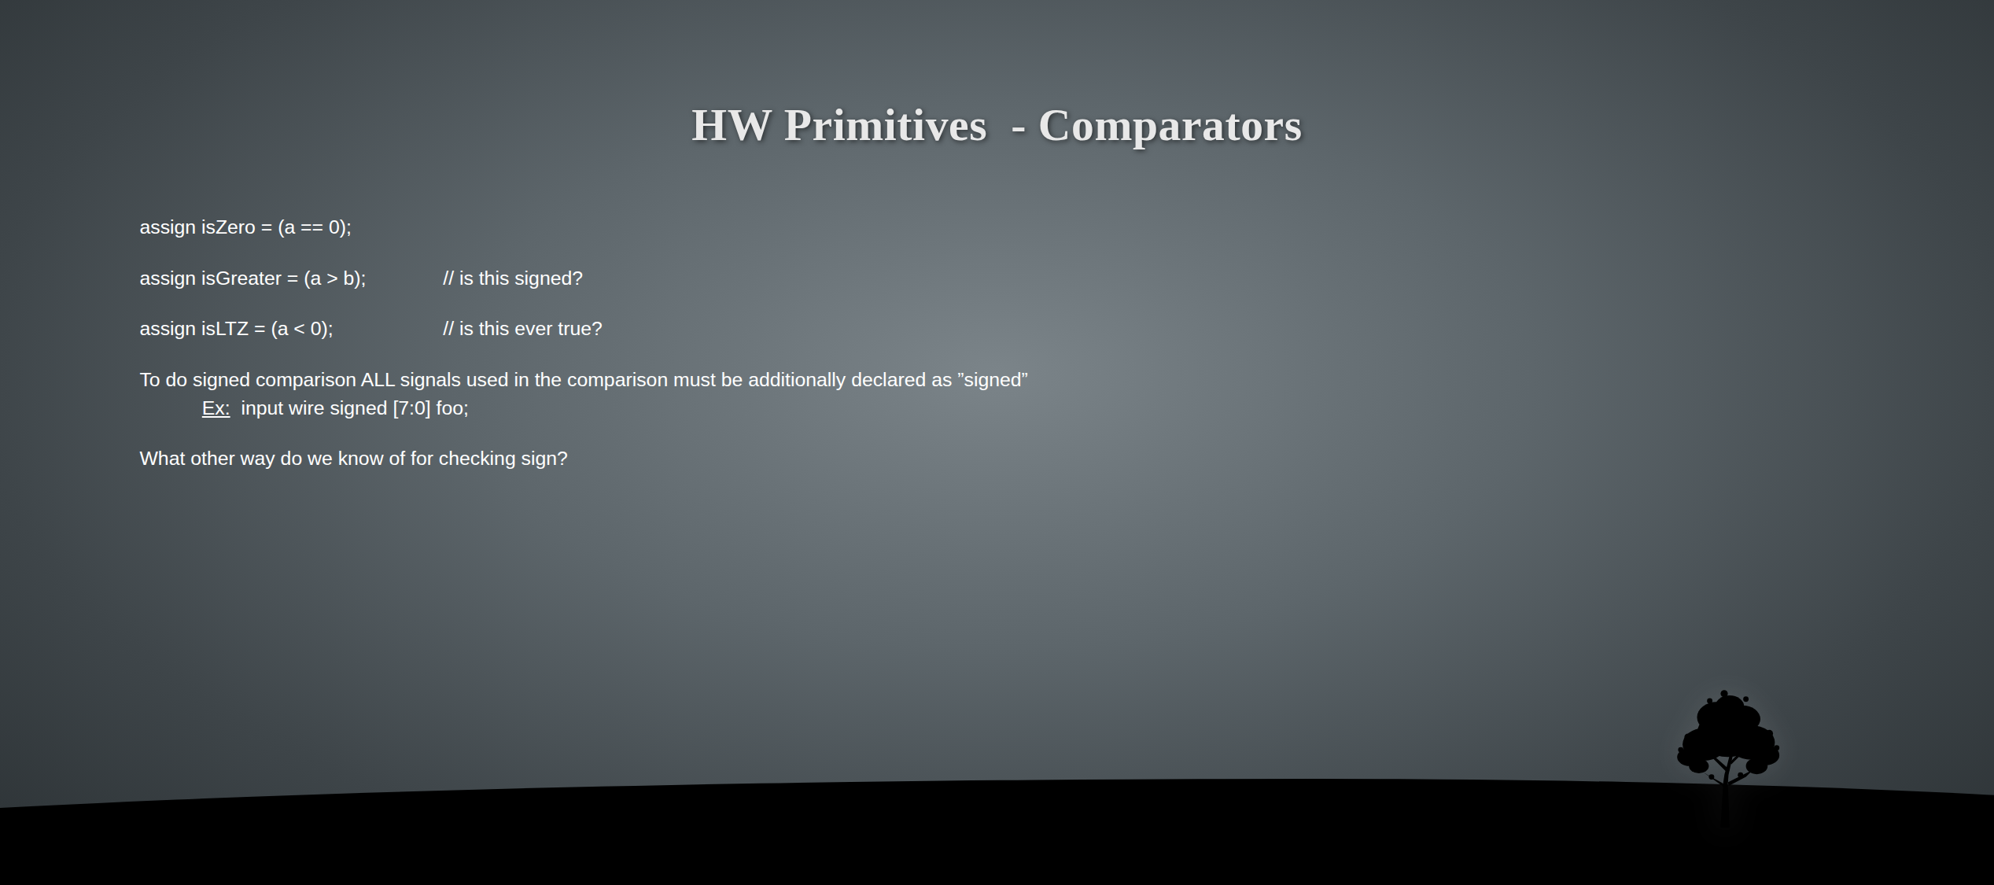HW Primitives - Comparators
assign isZero = (a == 0);
assign isGreater = (a > b); // is this signed?
assign isLTZ = (a < 0); // is this ever true?
To do signed comparison ALL signals used in the comparison must be additionally declared as ”signed”
Ex: input wire signed [7:0] foo;
What other way do we know of for checking sign?